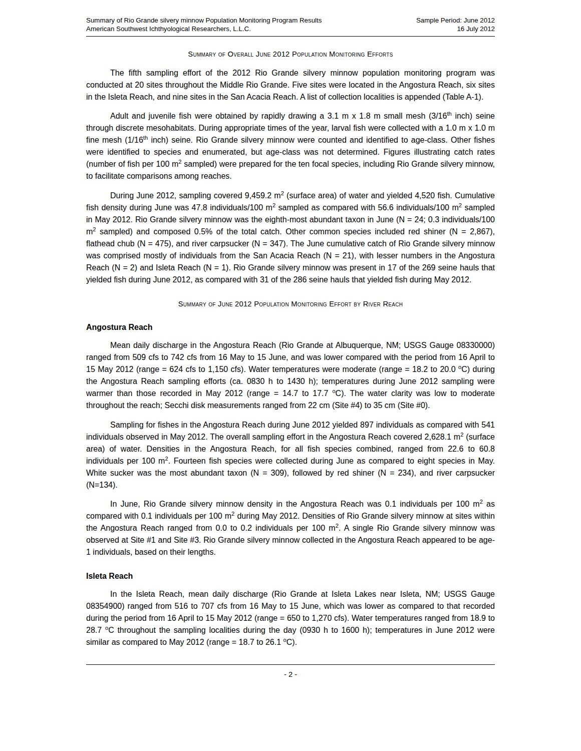Summary of Rio Grande silvery minnow Population Monitoring Program Results
American Southwest Ichthyological Researchers, L.L.C.
Sample Period: June 2012
16 July 2012
Summary of Overall June 2012 Population Monitoring Efforts
The fifth sampling effort of the 2012 Rio Grande silvery minnow population monitoring program was conducted at 20 sites throughout the Middle Rio Grande. Five sites were located in the Angostura Reach, six sites in the Isleta Reach, and nine sites in the San Acacia Reach. A list of collection localities is appended (Table A-1).
Adult and juvenile fish were obtained by rapidly drawing a 3.1 m x 1.8 m small mesh (3/16th inch) seine through discrete mesohabitats. During appropriate times of the year, larval fish were collected with a 1.0 m x 1.0 m fine mesh (1/16th inch) seine. Rio Grande silvery minnow were counted and identified to age-class. Other fishes were identified to species and enumerated, but age-class was not determined. Figures illustrating catch rates (number of fish per 100 m2 sampled) were prepared for the ten focal species, including Rio Grande silvery minnow, to facilitate comparisons among reaches.
During June 2012, sampling covered 9,459.2 m2 (surface area) of water and yielded 4,520 fish. Cumulative fish density during June was 47.8 individuals/100 m2 sampled as compared with 56.6 individuals/100 m2 sampled in May 2012. Rio Grande silvery minnow was the eighth-most abundant taxon in June (N = 24; 0.3 individuals/100 m2 sampled) and composed 0.5% of the total catch. Other common species included red shiner (N = 2,867), flathead chub (N = 475), and river carpsucker (N = 347). The June cumulative catch of Rio Grande silvery minnow was comprised mostly of individuals from the San Acacia Reach (N = 21), with lesser numbers in the Angostura Reach (N = 2) and Isleta Reach (N = 1). Rio Grande silvery minnow was present in 17 of the 269 seine hauls that yielded fish during June 2012, as compared with 31 of the 286 seine hauls that yielded fish during May 2012.
Summary of June 2012 Population Monitoring Effort by River Reach
Angostura Reach
Mean daily discharge in the Angostura Reach (Rio Grande at Albuquerque, NM; USGS Gauge 08330000) ranged from 509 cfs to 742 cfs from 16 May to 15 June, and was lower compared with the period from 16 April to 15 May 2012 (range = 624 cfs to 1,150 cfs). Water temperatures were moderate (range = 18.2 to 20.0 oC) during the Angostura Reach sampling efforts (ca. 0830 h to 1430 h); temperatures during June 2012 sampling were warmer than those recorded in May 2012 (range = 14.7 to 17.7 oC). The water clarity was low to moderate throughout the reach; Secchi disk measurements ranged from 22 cm (Site #4) to 35 cm (Site #0).
Sampling for fishes in the Angostura Reach during June 2012 yielded 897 individuals as compared with 541 individuals observed in May 2012. The overall sampling effort in the Angostura Reach covered 2,628.1 m2 (surface area) of water. Densities in the Angostura Reach, for all fish species combined, ranged from 22.6 to 60.8 individuals per 100 m2. Fourteen fish species were collected during June as compared to eight species in May. White sucker was the most abundant taxon (N = 309), followed by red shiner (N = 234), and river carpsucker (N=134).
In June, Rio Grande silvery minnow density in the Angostura Reach was 0.1 individuals per 100 m2 as compared with 0.1 individuals per 100 m2 during May 2012. Densities of Rio Grande silvery minnow at sites within the Angostura Reach ranged from 0.0 to 0.2 individuals per 100 m2. A single Rio Grande silvery minnow was observed at Site #1 and Site #3. Rio Grande silvery minnow collected in the Angostura Reach appeared to be age-1 individuals, based on their lengths.
Isleta Reach
In the Isleta Reach, mean daily discharge (Rio Grande at Isleta Lakes near Isleta, NM; USGS Gauge 08354900) ranged from 516 to 707 cfs from 16 May to 15 June, which was lower as compared to that recorded during the period from 16 April to 15 May 2012 (range = 650 to 1,270 cfs). Water temperatures ranged from 18.9 to 28.7 oC throughout the sampling localities during the day (0930 h to 1600 h); temperatures in June 2012 were similar as compared to May 2012 (range = 18.7 to 26.1 oC).
- 2 -